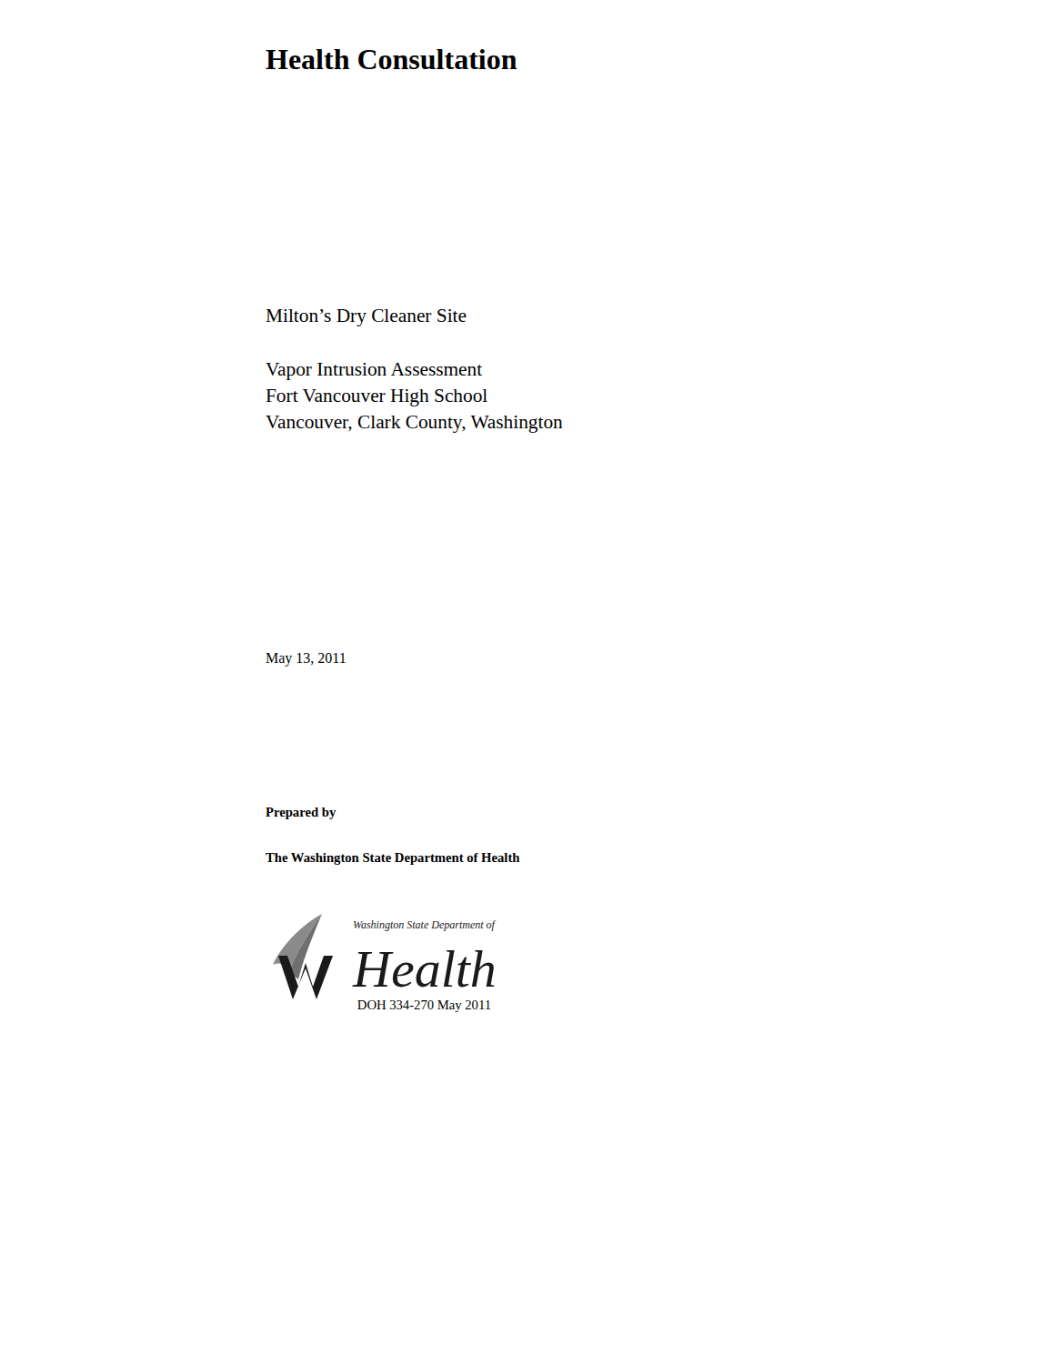Health Consultation
Milton’s Dry Cleaner Site
Vapor Intrusion Assessment
Fort Vancouver High School
Vancouver, Clark County, Washington
May 13, 2011
Prepared by
The Washington State Department of Health
Washington State Department of Health
DOH 334-270 May 2011